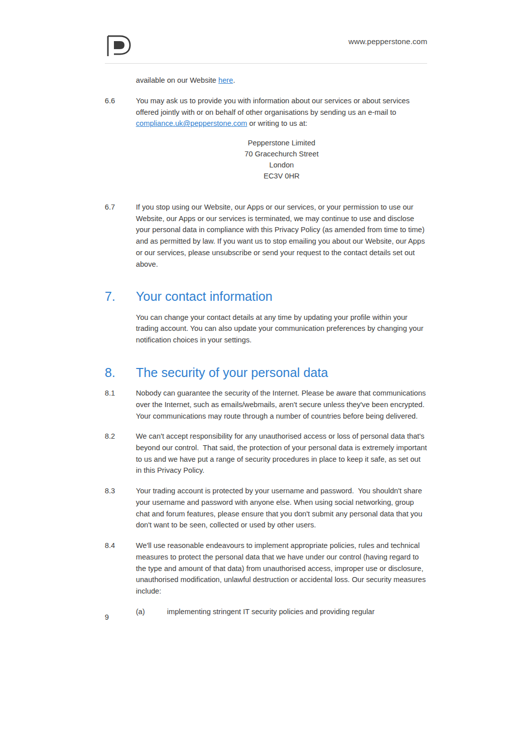www.pepperstone.com
available on our Website here.
6.6
You may ask us to provide you with information about our services or about services offered jointly with or on behalf of other organisations by sending us an e-mail to compliance.uk@pepperstone.com or writing to us at:
Pepperstone Limited
70 Gracechurch Street
London
EC3V 0HR
6.7
If you stop using our Website, our Apps or our services, or your permission to use our Website, our Apps or our services is terminated, we may continue to use and disclose your personal data in compliance with this Privacy Policy (as amended from time to time) and as permitted by law. If you want us to stop emailing you about our Website, our Apps or our services, please unsubscribe or send your request to the contact details set out above.
7. Your contact information
You can change your contact details at any time by updating your profile within your trading account. You can also update your communication preferences by changing your notification choices in your settings.
8. The security of your personal data
8.1
Nobody can guarantee the security of the Internet. Please be aware that communications over the Internet, such as emails/webmails, aren't secure unless they've been encrypted. Your communications may route through a number of countries before being delivered.
8.2
We can't accept responsibility for any unauthorised access or loss of personal data that's beyond our control. That said, the protection of your personal data is extremely important to us and we have put a range of security procedures in place to keep it safe, as set out in this Privacy Policy.
8.3
Your trading account is protected by your username and password. You shouldn't share your username and password with anyone else. When using social networking, group chat and forum features, please ensure that you don't submit any personal data that you don't want to be seen, collected or used by other users.
8.4
We'll use reasonable endeavours to implement appropriate policies, rules and technical measures to protect the personal data that we have under our control (having regard to the type and amount of that data) from unauthorised access, improper use or disclosure, unauthorised modification, unlawful destruction or accidental loss. Our security measures include:
(a)
implementing stringent IT security policies and providing regular
9